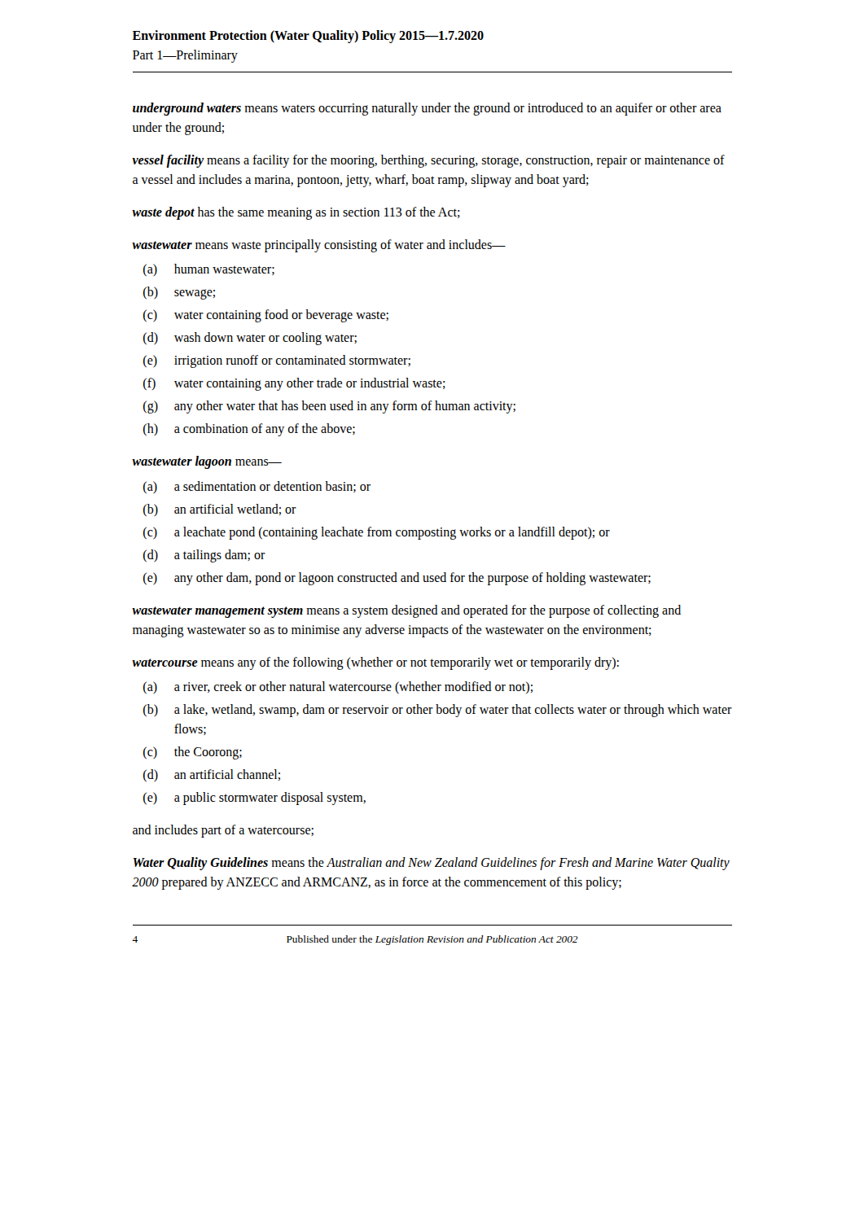Environment Protection (Water Quality) Policy 2015—1.7.2020
Part 1—Preliminary
underground waters means waters occurring naturally under the ground or introduced to an aquifer or other area under the ground;
vessel facility means a facility for the mooring, berthing, securing, storage, construction, repair or maintenance of a vessel and includes a marina, pontoon, jetty, wharf, boat ramp, slipway and boat yard;
waste depot has the same meaning as in section 113 of the Act;
wastewater means waste principally consisting of water and includes—
(a) human wastewater;
(b) sewage;
(c) water containing food or beverage waste;
(d) wash down water or cooling water;
(e) irrigation runoff or contaminated stormwater;
(f) water containing any other trade or industrial waste;
(g) any other water that has been used in any form of human activity;
(h) a combination of any of the above;
wastewater lagoon means—
(a) a sedimentation or detention basin; or
(b) an artificial wetland; or
(c) a leachate pond (containing leachate from composting works or a landfill depot); or
(d) a tailings dam; or
(e) any other dam, pond or lagoon constructed and used for the purpose of holding wastewater;
wastewater management system means a system designed and operated for the purpose of collecting and managing wastewater so as to minimise any adverse impacts of the wastewater on the environment;
watercourse means any of the following (whether or not temporarily wet or temporarily dry):
(a) a river, creek or other natural watercourse (whether modified or not);
(b) a lake, wetland, swamp, dam or reservoir or other body of water that collects water or through which water flows;
(c) the Coorong;
(d) an artificial channel;
(e) a public stormwater disposal system,
and includes part of a watercourse;
Water Quality Guidelines means the Australian and New Zealand Guidelines for Fresh and Marine Water Quality 2000 prepared by ANZECC and ARMCANZ, as in force at the commencement of this policy;
4
Published under the Legislation Revision and Publication Act 2002